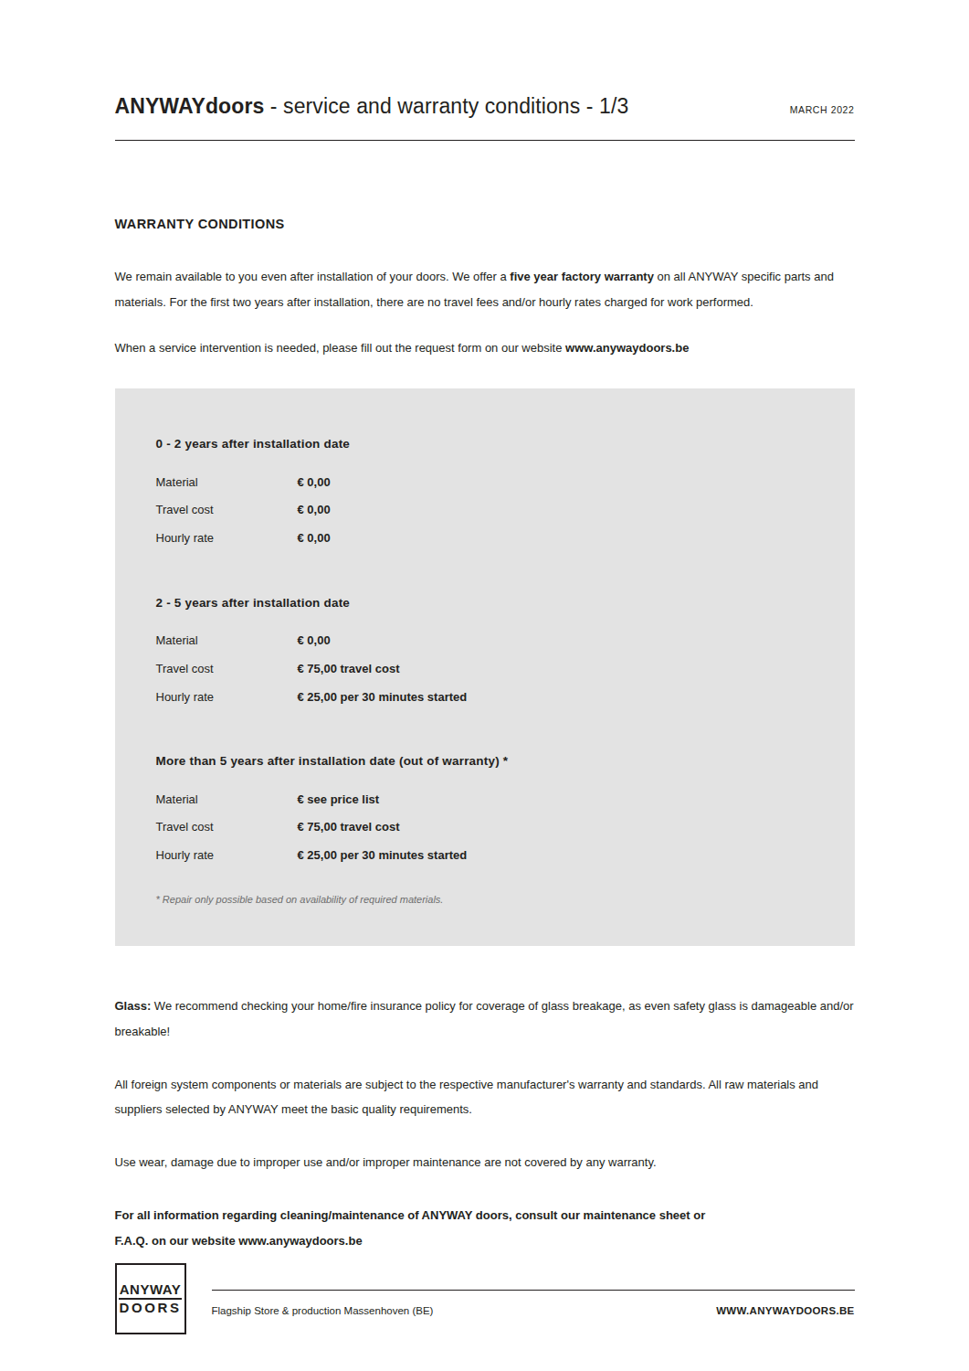ANYWAYdoors - service and warranty conditions - 1/3
MARCH 2022
WARRANTY CONDITIONS
We remain available to you even after installation of your doors. We offer a five year factory warranty on all ANYWAY specific parts and materials. For the first two years after installation, there are no travel fees and/or hourly rates charged for work performed.
When a service intervention is needed, please fill out the request form on our website www.anywaydoors.be
0 - 2 years after installation date
| Material | € 0,00 |
| Travel cost | € 0,00 |
| Hourly rate | € 0,00 |
2 - 5 years after installation date
| Material | € 0,00 |
| Travel cost | € 75,00 travel cost |
| Hourly rate | € 25,00 per 30 minutes started |
More than 5 years after installation date (out of warranty) *
| Material | € see price list |
| Travel cost | € 75,00 travel cost |
| Hourly rate | € 25,00 per 30 minutes started |
* Repair only possible based on availability of required materials.
Glass: We recommend checking your home/fire insurance policy for coverage of glass breakage, as even safety glass is damageable and/or breakable!
All foreign system components or materials are subject to the respective manufacturer's warranty and standards. All raw materials and suppliers selected by ANYWAY meet the basic quality requirements.
Use wear, damage due to improper use and/or improper maintenance are not covered by any warranty.
For all information regarding cleaning/maintenance of ANYWAY doors, consult our maintenance sheet or
F.A.Q. on our website www.anywaydoors.be
ANYWAY DOORS
Flagship Store & production Massenhoven (BE)
WWW.ANYWAYDOORS.BE